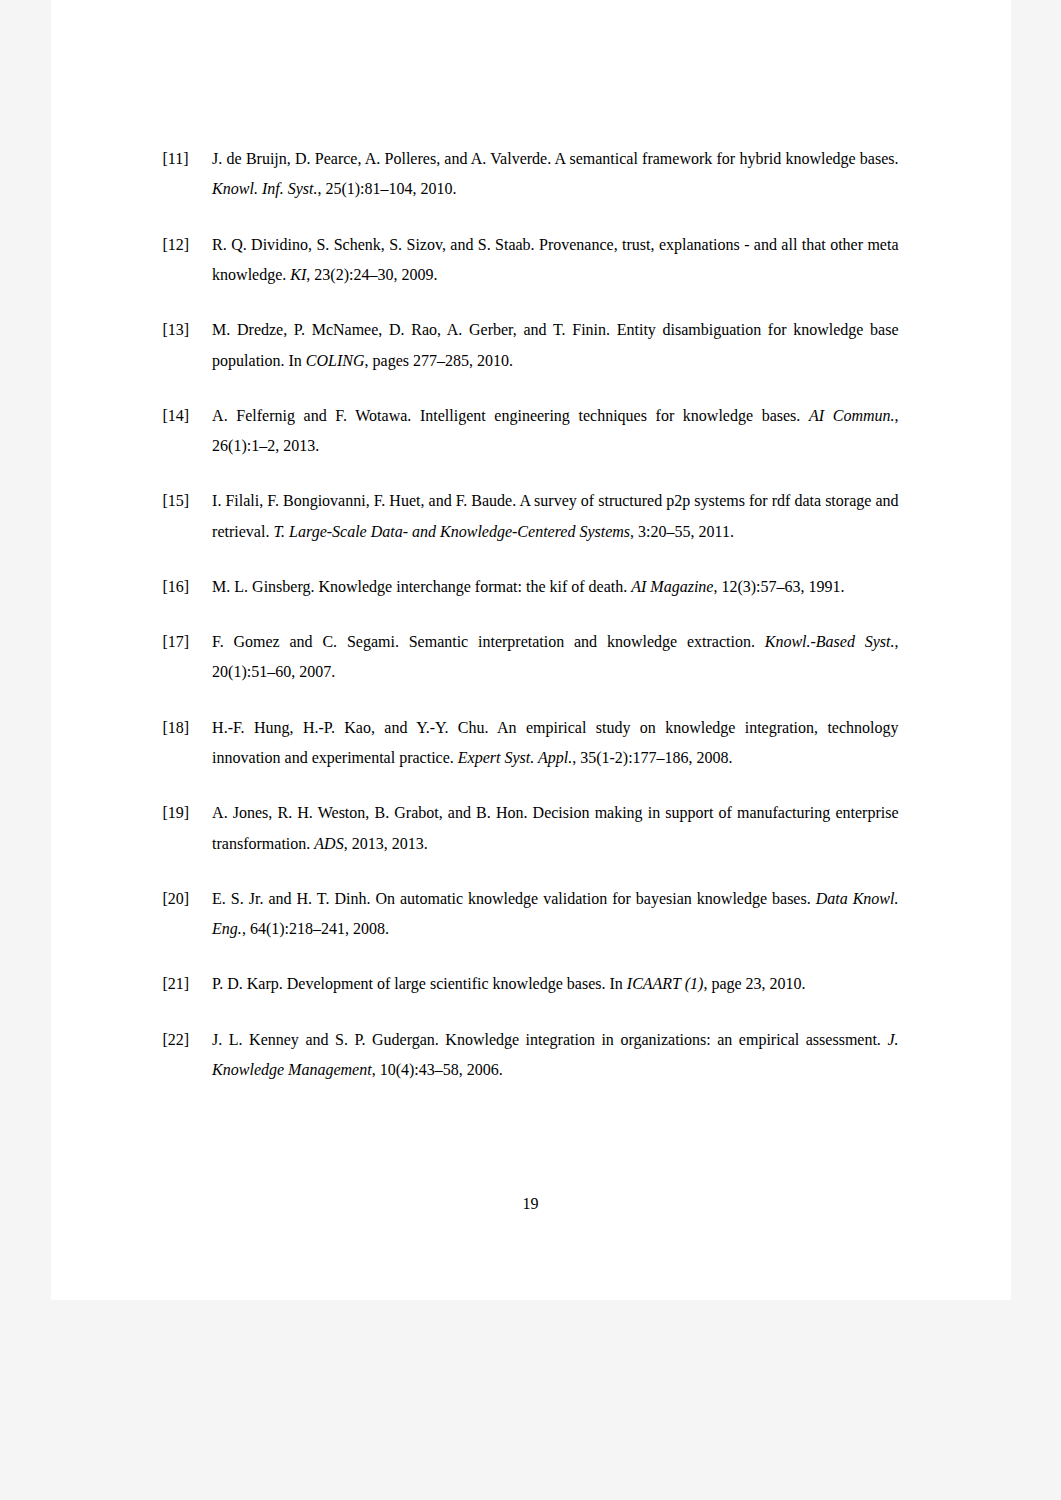[11] J. de Bruijn, D. Pearce, A. Polleres, and A. Valverde. A semantical framework for hybrid knowledge bases. Knowl. Inf. Syst., 25(1):81–104, 2010.
[12] R. Q. Dividino, S. Schenk, S. Sizov, and S. Staab. Provenance, trust, explanations - and all that other meta knowledge. KI, 23(2):24–30, 2009.
[13] M. Dredze, P. McNamee, D. Rao, A. Gerber, and T. Finin. Entity disambiguation for knowledge base population. In COLING, pages 277–285, 2010.
[14] A. Felfernig and F. Wotawa. Intelligent engineering techniques for knowledge bases. AI Commun., 26(1):1–2, 2013.
[15] I. Filali, F. Bongiovanni, F. Huet, and F. Baude. A survey of structured p2p systems for rdf data storage and retrieval. T. Large-Scale Data- and Knowledge-Centered Systems, 3:20–55, 2011.
[16] M. L. Ginsberg. Knowledge interchange format: the kif of death. AI Magazine, 12(3):57–63, 1991.
[17] F. Gomez and C. Segami. Semantic interpretation and knowledge extraction. Knowl.-Based Syst., 20(1):51–60, 2007.
[18] H.-F. Hung, H.-P. Kao, and Y.-Y. Chu. An empirical study on knowledge integration, technology innovation and experimental practice. Expert Syst. Appl., 35(1-2):177–186, 2008.
[19] A. Jones, R. H. Weston, B. Grabot, and B. Hon. Decision making in support of manufacturing enterprise transformation. ADS, 2013, 2013.
[20] E. S. Jr. and H. T. Dinh. On automatic knowledge validation for bayesian knowledge bases. Data Knowl. Eng., 64(1):218–241, 2008.
[21] P. D. Karp. Development of large scientific knowledge bases. In ICAART (1), page 23, 2010.
[22] J. L. Kenney and S. P. Gudergan. Knowledge integration in organizations: an empirical assessment. J. Knowledge Management, 10(4):43–58, 2006.
19